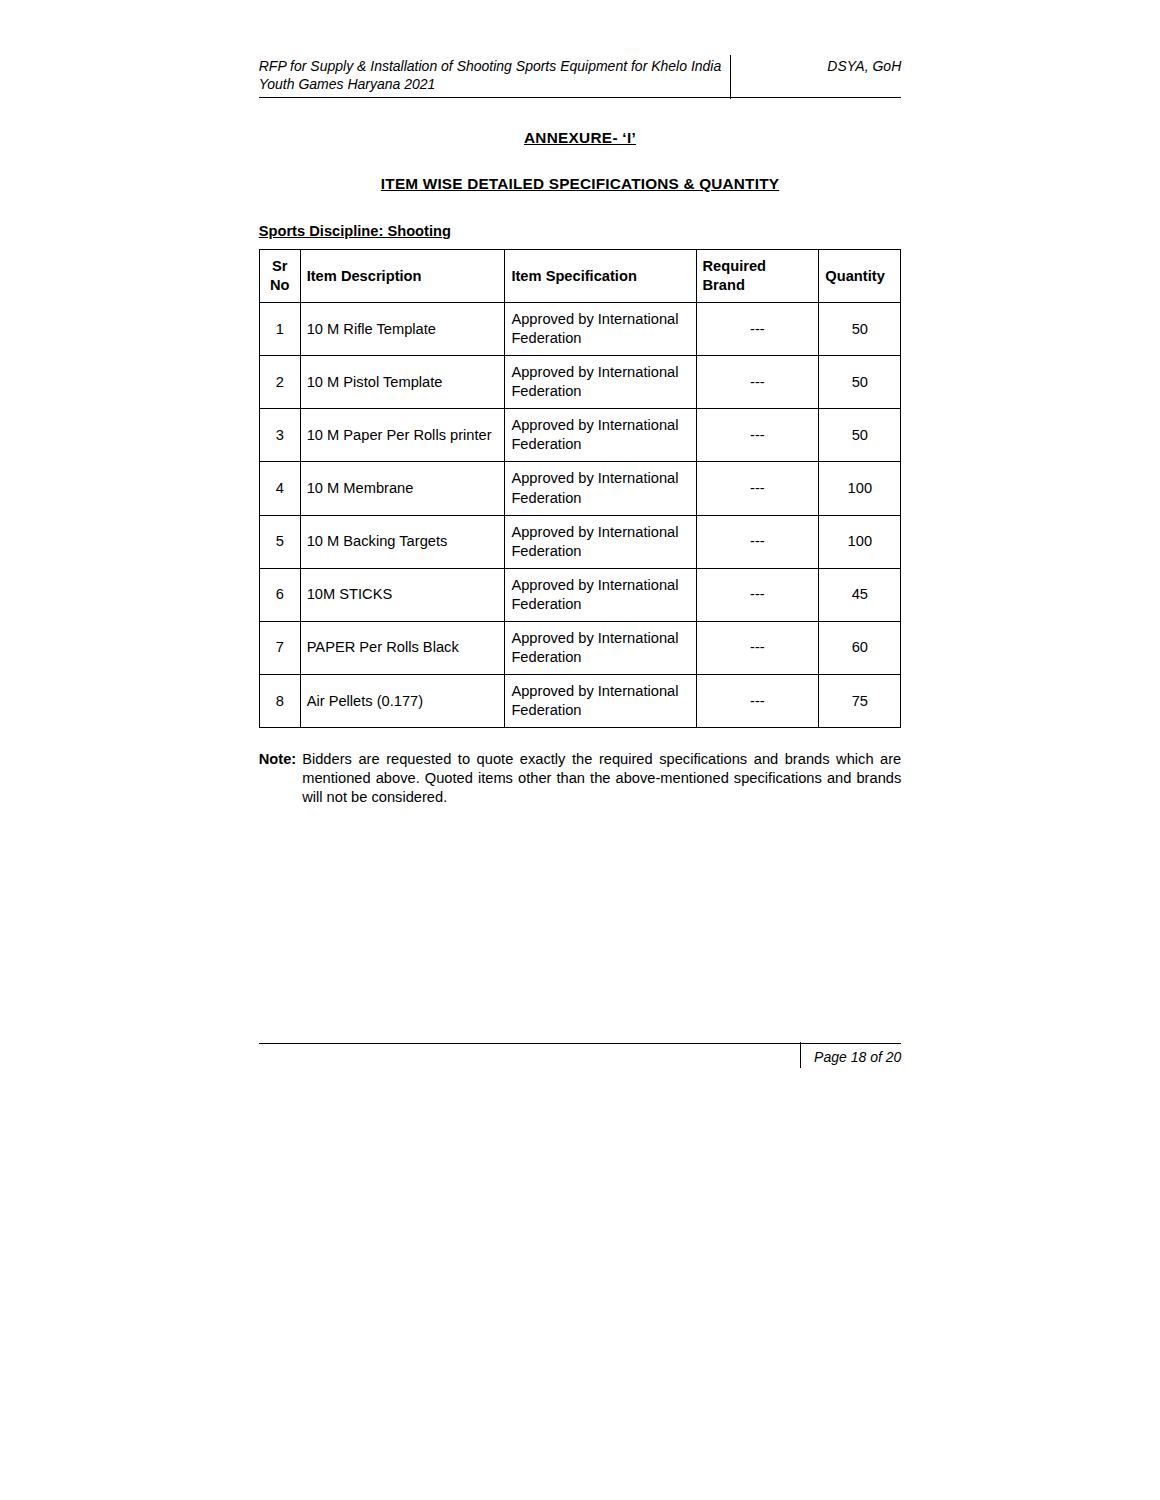RFP for Supply & Installation of Shooting Sports Equipment for Khelo India Youth Games Haryana 2021
DSYA, GoH
ANNEXURE- ‘I’
ITEM WISE DETAILED SPECIFICATIONS & QUANTITY
Sports Discipline: Shooting
| Sr No | Item Description | Item Specification | Required Brand | Quantity |
| --- | --- | --- | --- | --- |
| 1 | 10 M Rifle Template | Approved by International Federation | --- | 50 |
| 2 | 10 M Pistol Template | Approved by International Federation | --- | 50 |
| 3 | 10 M Paper Per Rolls printer | Approved by International Federation | --- | 50 |
| 4 | 10 M Membrane | Approved by International Federation | --- | 100 |
| 5 | 10 M Backing Targets | Approved by International Federation | --- | 100 |
| 6 | 10M STICKS | Approved by International Federation | --- | 45 |
| 7 | PAPER Per Rolls Black | Approved by International Federation | --- | 60 |
| 8 | Air Pellets (0.177) | Approved by International Federation | --- | 75 |
Note: Bidders are requested to quote exactly the required specifications and brands which are mentioned above. Quoted items other than the above-mentioned specifications and brands will not be considered.
Page 18 of 20